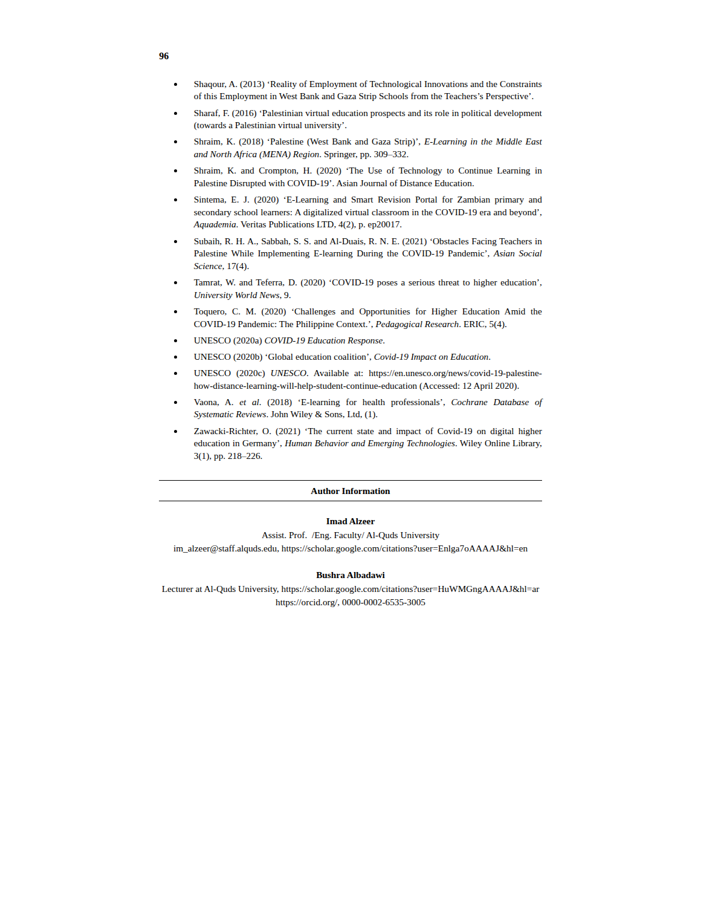96
Shaqour, A. (2013) ‘Reality of Employment of Technological Innovations and the Constraints of this Employment in West Bank and Gaza Strip Schools from the Teachers’s Perspective’.
Sharaf, F. (2016) ‘Palestinian virtual education prospects and its role in political development (towards a Palestinian virtual university’.
Shraim, K. (2018) ‘Palestine (West Bank and Gaza Strip)’, E-Learning in the Middle East and North Africa (MENA) Region. Springer, pp. 309–332.
Shraim, K. and Crompton, H. (2020) ‘The Use of Technology to Continue Learning in Palestine Disrupted with COVID-19’. Asian Journal of Distance Education.
Sintema, E. J. (2020) ‘E-Learning and Smart Revision Portal for Zambian primary and secondary school learners: A digitalized virtual classroom in the COVID-19 era and beyond’, Aquademia. Veritas Publications LTD, 4(2), p. ep20017.
Subaih, R. H. A., Sabbah, S. S. and Al-Duais, R. N. E. (2021) ‘Obstacles Facing Teachers in Palestine While Implementing E-learning During the COVID-19 Pandemic’, Asian Social Science, 17(4).
Tamrat, W. and Teferra, D. (2020) ‘COVID-19 poses a serious threat to higher education’, University World News, 9.
Toquero, C. M. (2020) ‘Challenges and Opportunities for Higher Education Amid the COVID-19 Pandemic: The Philippine Context.’, Pedagogical Research. ERIC, 5(4).
UNESCO (2020a) COVID-19 Education Response.
UNESCO (2020b) ‘Global education coalition’, Covid-19 Impact on Education.
UNESCO (2020c) UNESCO. Available at: https://en.unesco.org/news/covid-19-palestine-how-distance-learning-will-help-student-continue-education (Accessed: 12 April 2020).
Vaona, A. et al. (2018) ‘E-learning for health professionals’, Cochrane Database of Systematic Reviews. John Wiley & Sons, Ltd, (1).
Zawacki-Richter, O. (2021) ‘The current state and impact of Covid-19 on digital higher education in Germany’, Human Behavior and Emerging Technologies. Wiley Online Library, 3(1), pp. 218–226.
Author Information
Imad Alzeer
Assist. Prof. /Eng. Faculty/ Al-Quds University
im_alzeer@staff.alquds.edu, https://scholar.google.com/citations?user=Enlga7oAAAAJ&hl=en
Bushra Albadawi
Lecturer at Al-Quds University, https://scholar.google.com/citations?user=HuWMGngAAAAJ&hl=ar
https://orcid.org/, 0000-0002-6535-3005